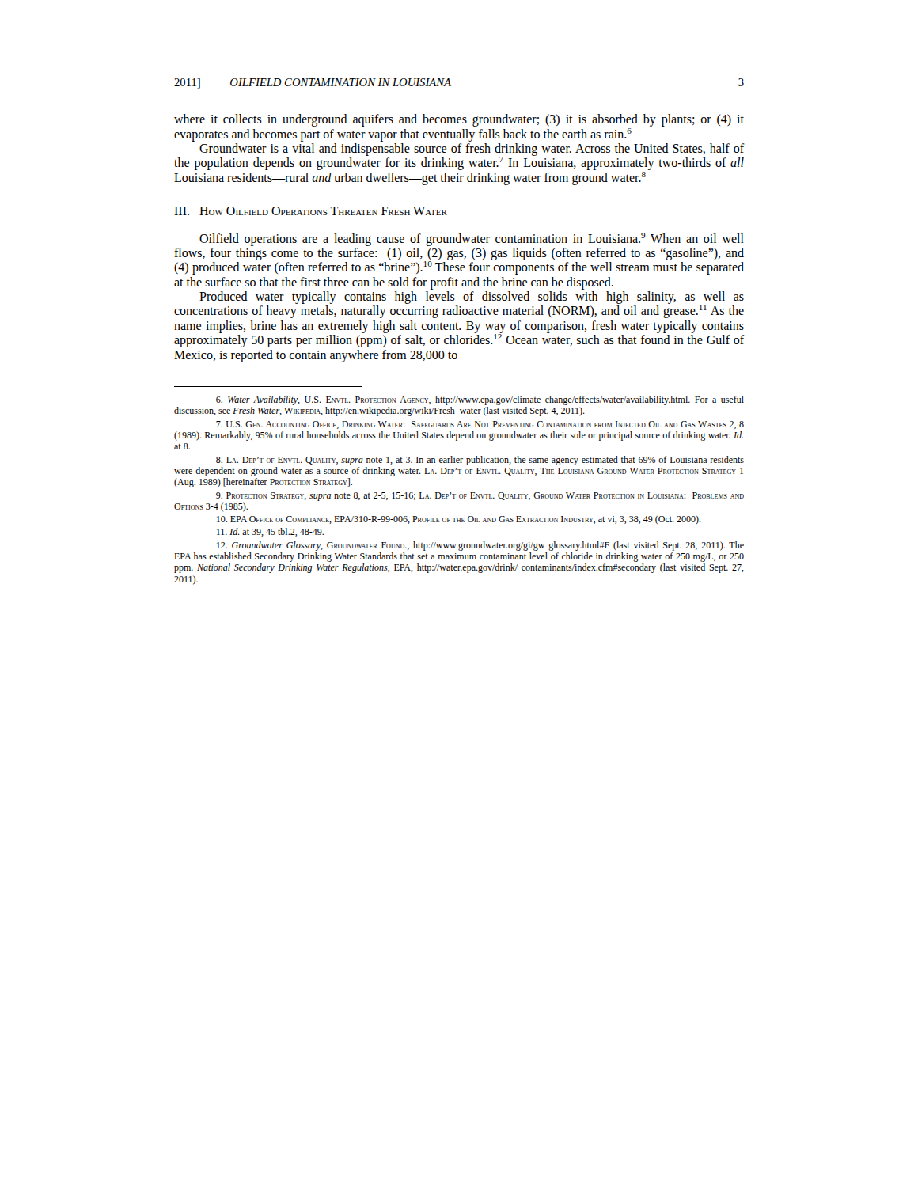2011] OILFIELD CONTAMINATION IN LOUISIANA 3
where it collects in underground aquifers and becomes groundwater; (3) it is absorbed by plants; or (4) it evaporates and becomes part of water vapor that eventually falls back to the earth as rain.6
Groundwater is a vital and indispensable source of fresh drinking water. Across the United States, half of the population depends on groundwater for its drinking water.7 In Louisiana, approximately two-thirds of all Louisiana residents—rural and urban dwellers—get their drinking water from ground water.8
III. How Oilfield Operations Threaten Fresh Water
Oilfield operations are a leading cause of groundwater contamination in Louisiana.9 When an oil well flows, four things come to the surface: (1) oil, (2) gas, (3) gas liquids (often referred to as “gasoline”), and (4) produced water (often referred to as “brine”).10 These four components of the well stream must be separated at the surface so that the first three can be sold for profit and the brine can be disposed.
Produced water typically contains high levels of dissolved solids with high salinity, as well as concentrations of heavy metals, naturally occurring radioactive material (NORM), and oil and grease.11 As the name implies, brine has an extremely high salt content. By way of comparison, fresh water typically contains approximately 50 parts per million (ppm) of salt, or chlorides.12 Ocean water, such as that found in the Gulf of Mexico, is reported to contain anywhere from 28,000 to
6. Water Availability, U.S. Envtl. Protection Agency, http://www.epa.gov/climate change/effects/water/availability.html. For a useful discussion, see Fresh Water, Wikipedia, http://en.wikipedia.org/wiki/Fresh_water (last visited Sept. 4, 2011).
7. U.S. Gen. Accounting Office, Drinking Water: Safeguards Are Not Preventing Contamination from Injected Oil and Gas Wastes 2, 8 (1989). Remarkably, 95% of rural households across the United States depend on groundwater as their sole or principal source of drinking water. Id. at 8.
8. La. Dep’t of Envtl. Quality, supra note 1, at 3. In an earlier publication, the same agency estimated that 69% of Louisiana residents were dependent on ground water as a source of drinking water. La. Dep’t of Envtl. Quality, The Louisiana Ground Water Protection Strategy 1 (Aug. 1989) [hereinafter Protection Strategy].
9. Protection Strategy, supra note 8, at 2-5, 15-16; La. Dep’t of Envtl. Quality, Ground Water Protection in Louisiana: Problems and Options 3-4 (1985).
10. EPA Office of Compliance, EPA/310-R-99-006, Profile of the Oil and Gas Extraction Industry, at vi, 3, 38, 49 (Oct. 2000).
11. Id. at 39, 45 tbl.2, 48-49.
12. Groundwater Glossary, Groundwater Found., http://www.groundwater.org/gi/gw glossary.html#F (last visited Sept. 28, 2011). The EPA has established Secondary Drinking Water Standards that set a maximum contaminant level of chloride in drinking water of 250 mg/L, or 250 ppm. National Secondary Drinking Water Regulations, EPA, http://water.epa.gov/drink/ contaminants/index.cfm#secondary (last visited Sept. 27, 2011).